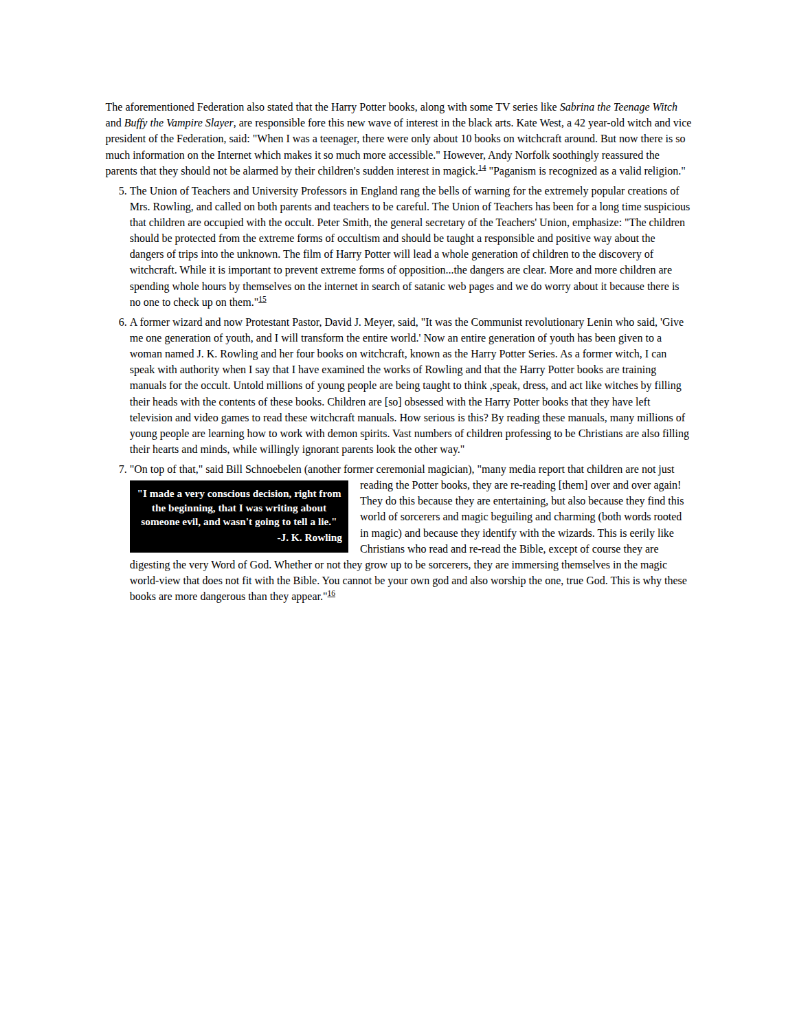The aforementioned Federation also stated that the Harry Potter books, along with some TV series like Sabrina the Teenage Witch and Buffy the Vampire Slayer, are responsible fore this new wave of interest in the black arts. Kate West, a 42 year-old witch and vice president of the Federation, said: "When I was a teenager, there were only about 10 books on witchcraft around. But now there is so much information on the Internet which makes it so much more accessible." However, Andy Norfolk soothingly reassured the parents that they should not be alarmed by their children's sudden interest in magick.14 "Paganism is recognized as a valid religion."
The Union of Teachers and University Professors in England rang the bells of warning for the extremely popular creations of Mrs. Rowling, and called on both parents and teachers to be careful. The Union of Teachers has been for a long time suspicious that children are occupied with the occult. Peter Smith, the general secretary of the Teachers' Union, emphasize: "The children should be protected from the extreme forms of occultism and should be taught a responsible and positive way about the dangers of trips into the unknown. The film of Harry Potter will lead a whole generation of children to the discovery of witchcraft. While it is important to prevent extreme forms of opposition...the dangers are clear. More and more children are spending whole hours by themselves on the internet in search of satanic web pages and we do worry about it because there is no one to check up on them."15
A former wizard and now Protestant Pastor, David J. Meyer, said, "It was the Communist revolutionary Lenin who said, 'Give me one generation of youth, and I will transform the entire world.' Now an entire generation of youth has been given to a woman named J. K. Rowling and her four books on witchcraft, known as the Harry Potter Series. As a former witch, I can speak with authority when I say that I have examined the works of Rowling and that the Harry Potter books are training manuals for the occult. Untold millions of young people are being taught to think ,speak, dress, and act like witches by filling their heads with the contents of these books. Children are [so] obsessed with the Harry Potter books that they have left television and video games to read these witchcraft manuals. How serious is this? By reading these manuals, many millions of young people are learning how to work with demon spirits. Vast numbers of children professing to be Christians are also filling their hearts and minds, while willingly ignorant parents look the other way."
"On top of that," said Bill Schnoebelen (another former ceremonial magician), "many
"I made a very conscious decision, right from the beginning, that I was writing about someone evil, and wasn't going to tell a lie." -J. K. Rowling
media report that children are not just reading the Potter books, they are re-reading [them] over and over again! They do this because they are entertaining, but also because they find this world of sorcerers and magic beguiling and charming (both words rooted in magic) and because they identify with the wizards. This is eerily like Christians who read and re-read the Bible, except of course they are digesting the very Word of God. Whether or not they grow up to be sorcerers, they are immersing themselves in the magic world-view that does not fit with the Bible. You cannot be your own god and also worship the one, true God. This is why these books are more dangerous than they appear."16